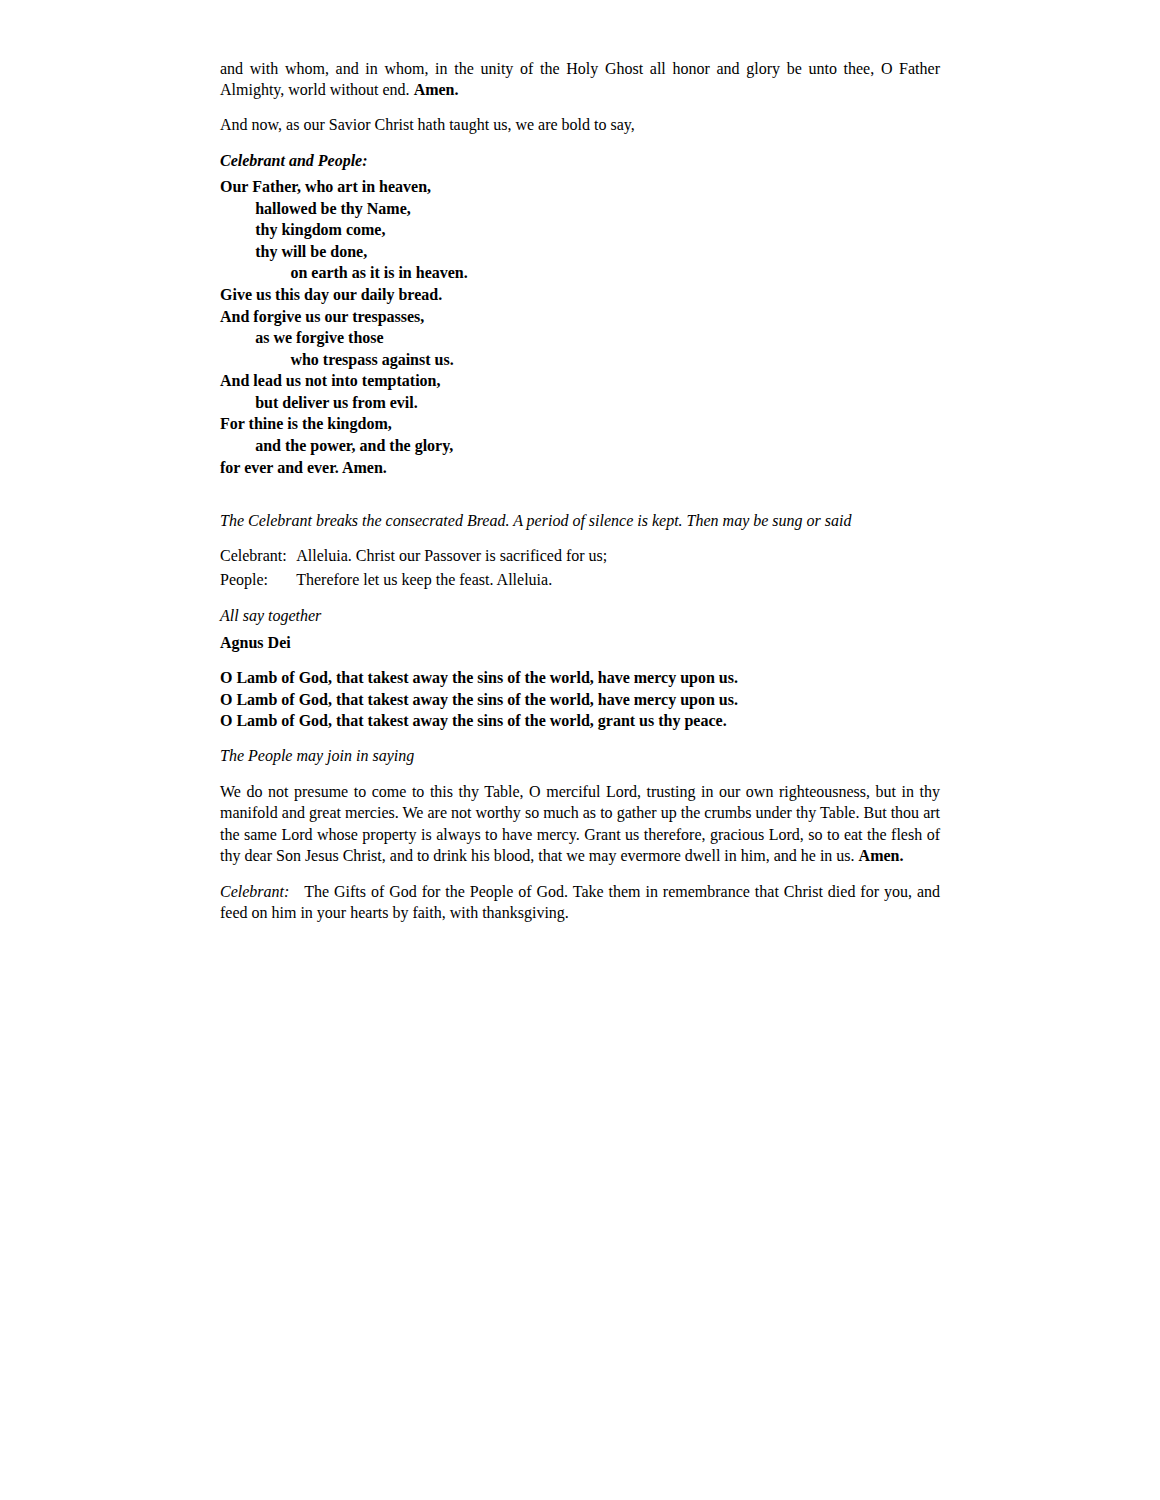and with whom, and in whom, in the unity of the Holy Ghost all honor and glory be unto thee, O Father Almighty, world without end. Amen.
And now, as our Savior Christ hath taught us, we are bold to say,
Celebrant and People:
Our Father, who art in heaven, hallowed be thy Name, thy kingdom come, thy will be done, on earth as it is in heaven. Give us this day our daily bread.
And forgive us our trespasses, as we forgive those who trespass against us. And lead us not into temptation, but deliver us from evil. For thine is the kingdom, and the power, and the glory, for ever and ever. Amen.
The Celebrant breaks the consecrated Bread. A period of silence is kept. Then may be sung or said
| Celebrant: | Alleluia. Christ our Passover is sacrificed for us; |
| People: | Therefore let us keep the feast. Alleluia. |
All say together
Agnus Dei
O Lamb of God, that takest away the sins of the world, have mercy upon us. O Lamb of God, that takest away the sins of the world, have mercy upon us. O Lamb of God, that takest away the sins of the world, grant us thy peace.
The People may join in saying
We do not presume to come to this thy Table, O merciful Lord, trusting in our own righteousness, but in thy manifold and great mercies. We are not worthy so much as to gather up the crumbs under thy Table. But thou art the same Lord whose property is always to have mercy. Grant us therefore, gracious Lord, so to eat the flesh of thy dear Son Jesus Christ, and to drink his blood, that we may evermore dwell in him, and he in us. Amen.
Celebrant: The Gifts of God for the People of God. Take them in remembrance that Christ died for you, and feed on him in your hearts by faith, with thanksgiving.